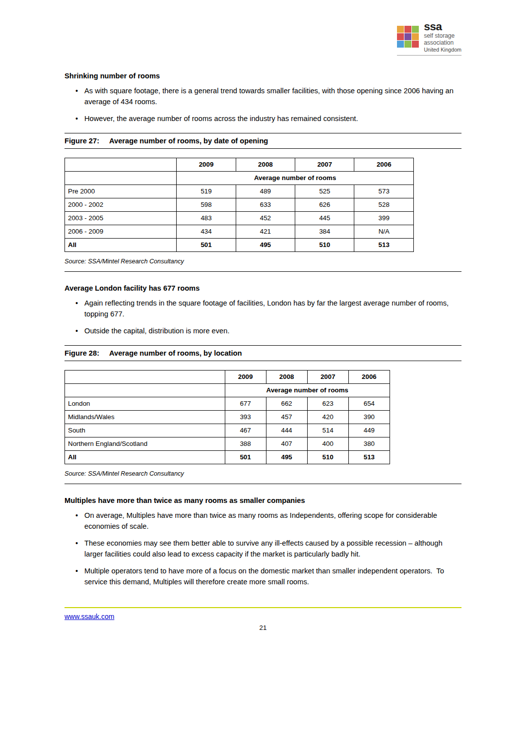ssa
self storage
association
United Kingdom
Shrinking number of rooms
As with square footage, there is a general trend towards smaller facilities, with those opening since 2006 having an average of 434 rooms.
However, the average number of rooms across the industry has remained consistent.
Figure 27: Average number of rooms, by date of opening
| | 2009 | 2008 | 2007 | 2006 |
| --- | --- | --- | --- | --- |
| | Average number of rooms |
| Pre 2000 | 519 | 489 | 525 | 573 |
| 2000 - 2002 | 598 | 633 | 626 | 528 |
| 2003 - 2005 | 483 | 452 | 445 | 399 |
| 2006 - 2009 | 434 | 421 | 384 | N/A |
| All | 501 | 495 | 510 | 513 |
Source: SSA/Mintel Research Consultancy
Average London facility has 677 rooms
Again reflecting trends in the square footage of facilities, London has by far the largest average number of rooms, topping 677.
Outside the capital, distribution is more even.
Figure 28: Average number of rooms, by location
| | 2009 | 2008 | 2007 | 2006 |
| --- | --- | --- | --- | --- |
| | Average number of rooms |
| London | 677 | 662 | 623 | 654 |
| Midlands/Wales | 393 | 457 | 420 | 390 |
| South | 467 | 444 | 514 | 449 |
| Northern England/Scotland | 388 | 407 | 400 | 380 |
| All | 501 | 495 | 510 | 513 |
Source: SSA/Mintel Research Consultancy
Multiples have more than twice as many rooms as smaller companies
On average, Multiples have more than twice as many rooms as Independents, offering scope for considerable economies of scale.
These economies may see them better able to survive any ill-effects caused by a possible recession – although larger facilities could also lead to excess capacity if the market is particularly badly hit.
Multiple operators tend to have more of a focus on the domestic market than smaller independent operators. To service this demand, Multiples will therefore create more small rooms.
www.ssauk.com
21